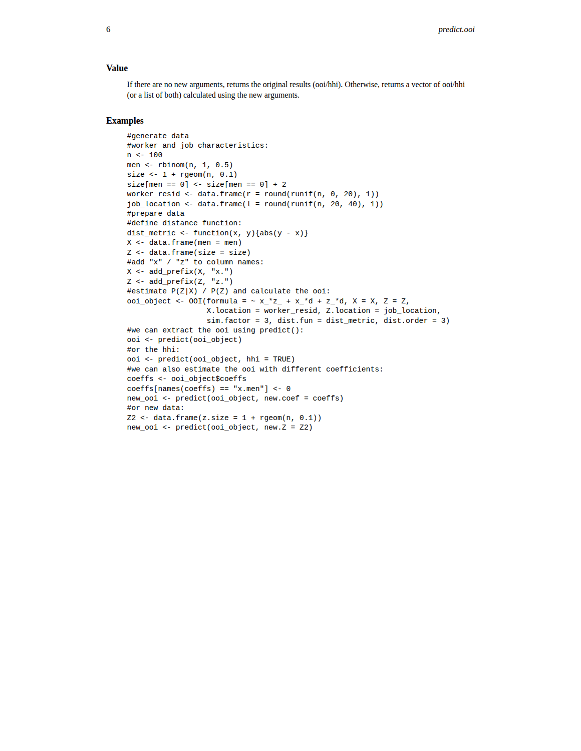6 predict.ooi
Value
If there are no new arguments, returns the original results (ooi/hhi). Otherwise, returns a vector of ooi/hhi (or a list of both) calculated using the new arguments.
Examples
#generate data
#worker and job characteristics:
n <- 100
men <- rbinom(n, 1, 0.5)
size <- 1 + rgeom(n, 0.1)
size[men == 0] <- size[men == 0] + 2
worker_resid <- data.frame(r = round(runif(n, 0, 20), 1))
job_location <- data.frame(l = round(runif(n, 20, 40), 1))
#prepare data
#define distance function:
dist_metric <- function(x, y){abs(y - x)}
X <- data.frame(men = men)
Z <- data.frame(size = size)
#add "x" / "z" to column names:
X <- add_prefix(X, "x.")
Z <- add_prefix(Z, "z.")
#estimate P(Z|X) / P(Z) and calculate the ooi:
ooi_object <- OOI(formula = ~ x_*z_ + x_*d + z_*d, X = X, Z = Z,
                  X.location = worker_resid, Z.location = job_location,
                  sim.factor = 3, dist.fun = dist_metric, dist.order = 3)
#we can extract the ooi using predict():
ooi <- predict(ooi_object)
#or the hhi:
ooi <- predict(ooi_object, hhi = TRUE)
#we can also estimate the ooi with different coefficients:
coeffs <- ooi_object$coeffs
coeffs[names(coeffs) == "x.men"] <- 0
new_ooi <- predict(ooi_object, new.coef = coeffs)
#or new data:
Z2 <- data.frame(z.size = 1 + rgeom(n, 0.1))
new_ooi <- predict(ooi_object, new.Z = Z2)